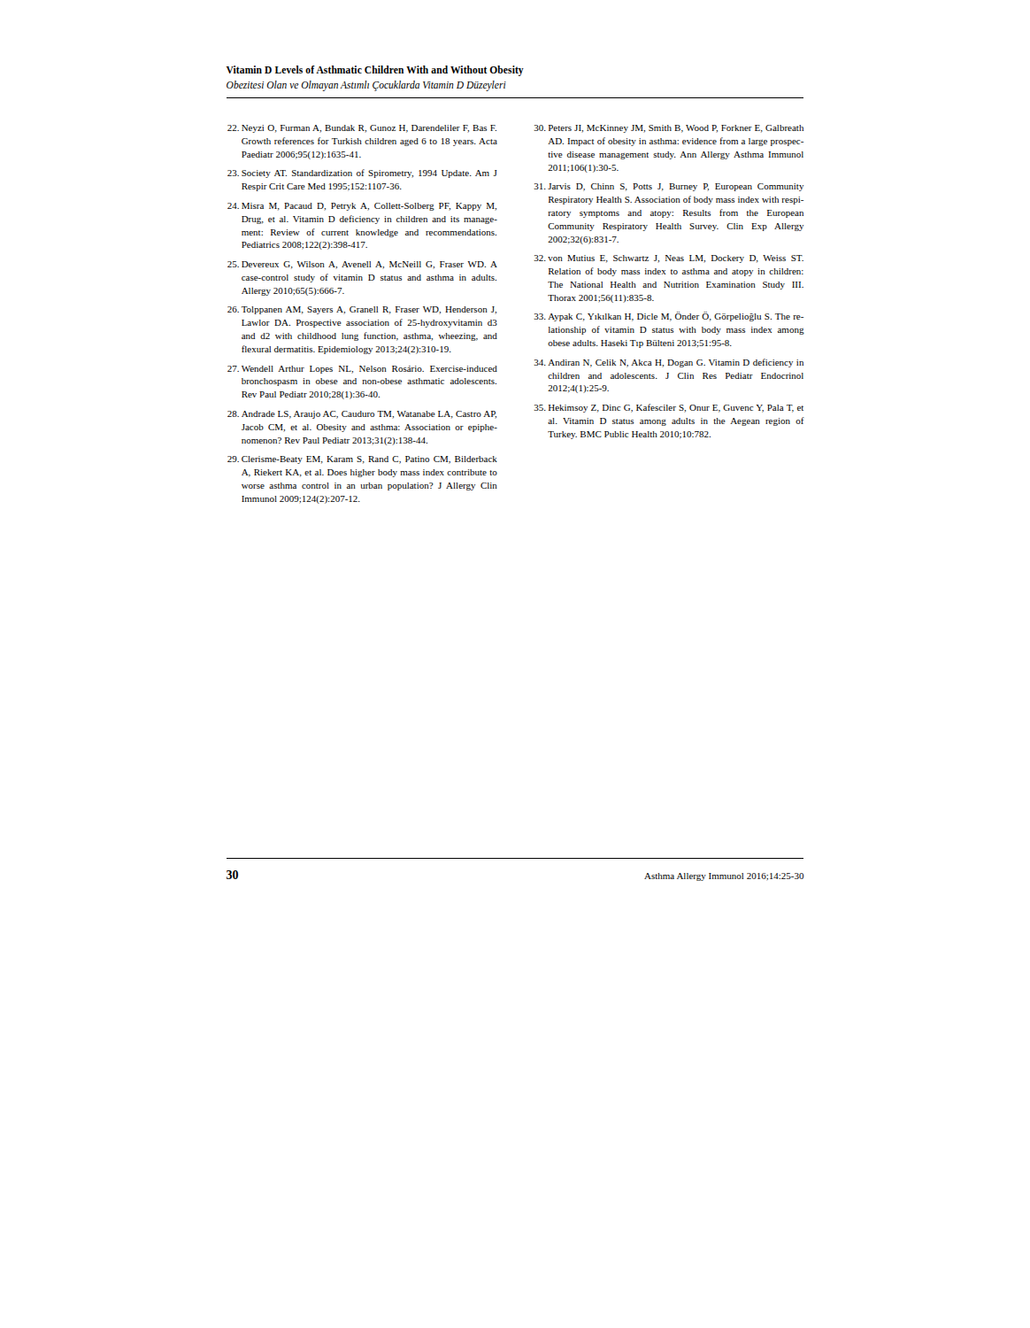Vitamin D Levels of Asthmatic Children With and Without Obesity
Obezitesi Olan ve Olmayan Astımlı Çocuklarda Vitamin D Düzeyleri
22. Neyzi O, Furman A, Bundak R, Gunoz H, Darendeliler F, Bas F. Growth references for Turkish children aged 6 to 18 years. Acta Paediatr 2006;95(12):1635-41.
23. Society AT. Standardization of Spirometry, 1994 Update. Am J Respir Crit Care Med 1995;152:1107-36.
24. Misra M, Pacaud D, Petryk A, Collett-Solberg PF, Kappy M, Drug, et al. Vitamin D deficiency in children and its management: Review of current knowledge and recommendations. Pediatrics 2008;122(2):398-417.
25. Devereux G, Wilson A, Avenell A, McNeill G, Fraser WD. A case-control study of vitamin D status and asthma in adults. Allergy 2010;65(5):666-7.
26. Tolppanen AM, Sayers A, Granell R, Fraser WD, Henderson J, Lawlor DA. Prospective association of 25-hydroxyvitamin d3 and d2 with childhood lung function, asthma, wheezing, and flexural dermatitis. Epidemiology 2013;24(2):310-19.
27. Wendell Arthur Lopes NL, Nelson Rosário. Exercise-induced bronchospasm in obese and non-obese asthmatic adolescents. Rev Paul Pediatr 2010;28(1):36-40.
28. Andrade LS, Araujo AC, Cauduro TM, Watanabe LA, Castro AP, Jacob CM, et al. Obesity and asthma: Association or epiphenomenon? Rev Paul Pediatr 2013;31(2):138-44.
29. Clerisme-Beaty EM, Karam S, Rand C, Patino CM, Bilderback A, Riekert KA, et al. Does higher body mass index contribute to worse asthma control in an urban population? J Allergy Clin Immunol 2009;124(2):207-12.
30. Peters JI, McKinney JM, Smith B, Wood P, Forkner E, Galbreath AD. Impact of obesity in asthma: evidence from a large prospective disease management study. Ann Allergy Asthma Immunol 2011;106(1):30-5.
31. Jarvis D, Chinn S, Potts J, Burney P, European Community Respiratory Health S. Association of body mass index with respiratory symptoms and atopy: Results from the European Community Respiratory Health Survey. Clin Exp Allergy 2002;32(6):831-7.
32. von Mutius E, Schwartz J, Neas LM, Dockery D, Weiss ST. Relation of body mass index to asthma and atopy in children: The National Health and Nutrition Examination Study III. Thorax 2001;56(11):835-8.
33. Aypak C, Yıkılkan H, Dicle M, Önder Ö, Görpelioğlu S. The relationship of vitamin D status with body mass index among obese adults. Haseki Tıp Bülteni 2013;51:95-8.
34. Andiran N, Celik N, Akca H, Dogan G. Vitamin D deficiency in children and adolescents. J Clin Res Pediatr Endocrinol 2012;4(1):25-9.
35. Hekimsoy Z, Dinc G, Kafesciler S, Onur E, Guvenc Y, Pala T, et al. Vitamin D status among adults in the Aegean region of Turkey. BMC Public Health 2010;10:782.
30
Asthma Allergy Immunol 2016;14:25-30